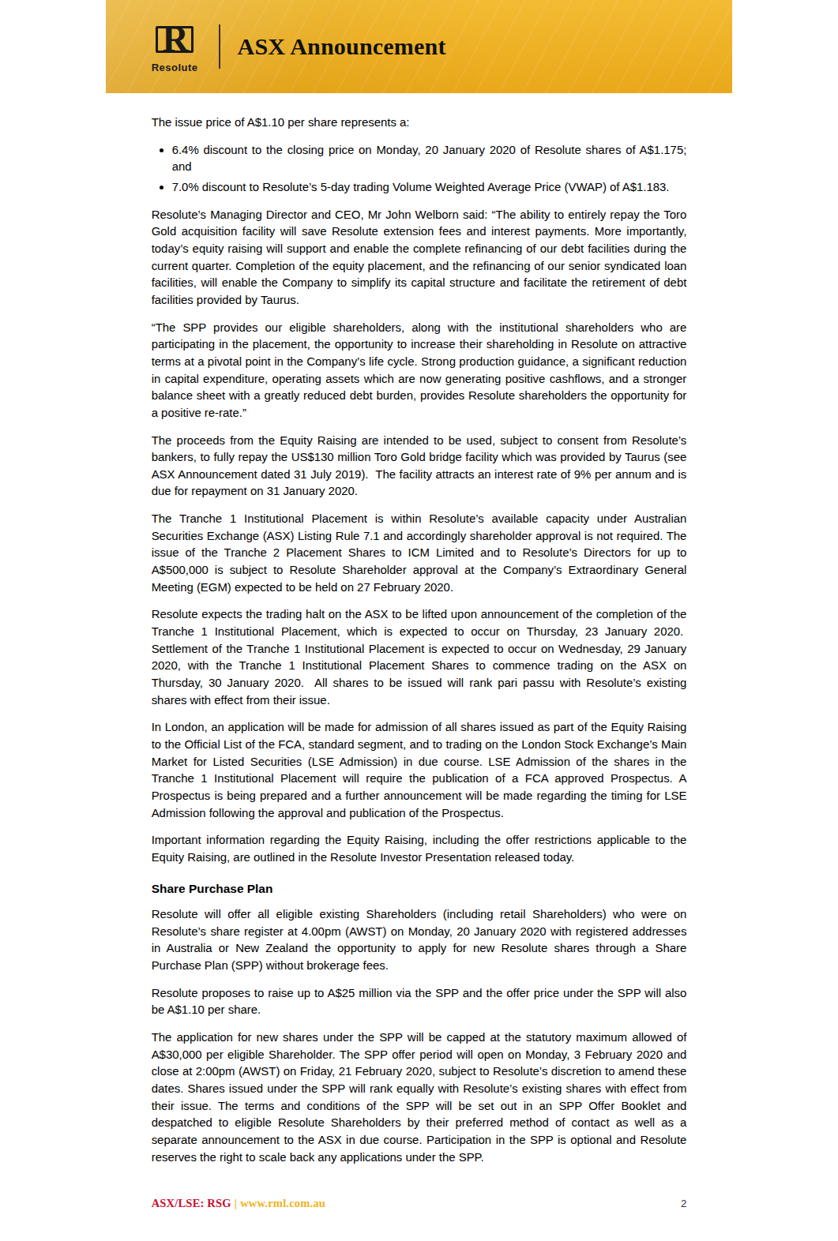R
Resolute
ASX Announcement
The issue price of A$1.10 per share represents a:
6.4% discount to the closing price on Monday, 20 January 2020 of Resolute shares of A$1.175; and
7.0% discount to Resolute’s 5-day trading Volume Weighted Average Price (VWAP) of A$1.183.
Resolute’s Managing Director and CEO, Mr John Welborn said: “The ability to entirely repay the Toro Gold acquisition facility will save Resolute extension fees and interest payments. More importantly, today’s equity raising will support and enable the complete refinancing of our debt facilities during the current quarter. Completion of the equity placement, and the refinancing of our senior syndicated loan facilities, will enable the Company to simplify its capital structure and facilitate the retirement of debt facilities provided by Taurus.
“The SPP provides our eligible shareholders, along with the institutional shareholders who are participating in the placement, the opportunity to increase their shareholding in Resolute on attractive terms at a pivotal point in the Company’s life cycle. Strong production guidance, a significant reduction in capital expenditure, operating assets which are now generating positive cashflows, and a stronger balance sheet with a greatly reduced debt burden, provides Resolute shareholders the opportunity for a positive re-rate.”
The proceeds from the Equity Raising are intended to be used, subject to consent from Resolute’s bankers, to fully repay the US$130 million Toro Gold bridge facility which was provided by Taurus (see ASX Announcement dated 31 July 2019). The facility attracts an interest rate of 9% per annum and is due for repayment on 31 January 2020.
The Tranche 1 Institutional Placement is within Resolute’s available capacity under Australian Securities Exchange (ASX) Listing Rule 7.1 and accordingly shareholder approval is not required. The issue of the Tranche 2 Placement Shares to ICM Limited and to Resolute’s Directors for up to A$500,000 is subject to Resolute Shareholder approval at the Company’s Extraordinary General Meeting (EGM) expected to be held on 27 February 2020.
Resolute expects the trading halt on the ASX to be lifted upon announcement of the completion of the Tranche 1 Institutional Placement, which is expected to occur on Thursday, 23 January 2020. Settlement of the Tranche 1 Institutional Placement is expected to occur on Wednesday, 29 January 2020, with the Tranche 1 Institutional Placement Shares to commence trading on the ASX on Thursday, 30 January 2020. All shares to be issued will rank pari passu with Resolute’s existing shares with effect from their issue.
In London, an application will be made for admission of all shares issued as part of the Equity Raising to the Official List of the FCA, standard segment, and to trading on the London Stock Exchange’s Main Market for Listed Securities (LSE Admission) in due course. LSE Admission of the shares in the Tranche 1 Institutional Placement will require the publication of a FCA approved Prospectus. A Prospectus is being prepared and a further announcement will be made regarding the timing for LSE Admission following the approval and publication of the Prospectus.
Important information regarding the Equity Raising, including the offer restrictions applicable to the Equity Raising, are outlined in the Resolute Investor Presentation released today.
Share Purchase Plan
Resolute will offer all eligible existing Shareholders (including retail Shareholders) who were on Resolute’s share register at 4.00pm (AWST) on Monday, 20 January 2020 with registered addresses in Australia or New Zealand the opportunity to apply for new Resolute shares through a Share Purchase Plan (SPP) without brokerage fees.
Resolute proposes to raise up to A$25 million via the SPP and the offer price under the SPP will also be A$1.10 per share.
The application for new shares under the SPP will be capped at the statutory maximum allowed of A$30,000 per eligible Shareholder. The SPP offer period will open on Monday, 3 February 2020 and close at 2:00pm (AWST) on Friday, 21 February 2020, subject to Resolute’s discretion to amend these dates. Shares issued under the SPP will rank equally with Resolute’s existing shares with effect from their issue. The terms and conditions of the SPP will be set out in an SPP Offer Booklet and despatched to eligible Resolute Shareholders by their preferred method of contact as well as a separate announcement to the ASX in due course. Participation in the SPP is optional and Resolute reserves the right to scale back any applications under the SPP.
ASX/LSE: RSG|www.rml.com.au
2